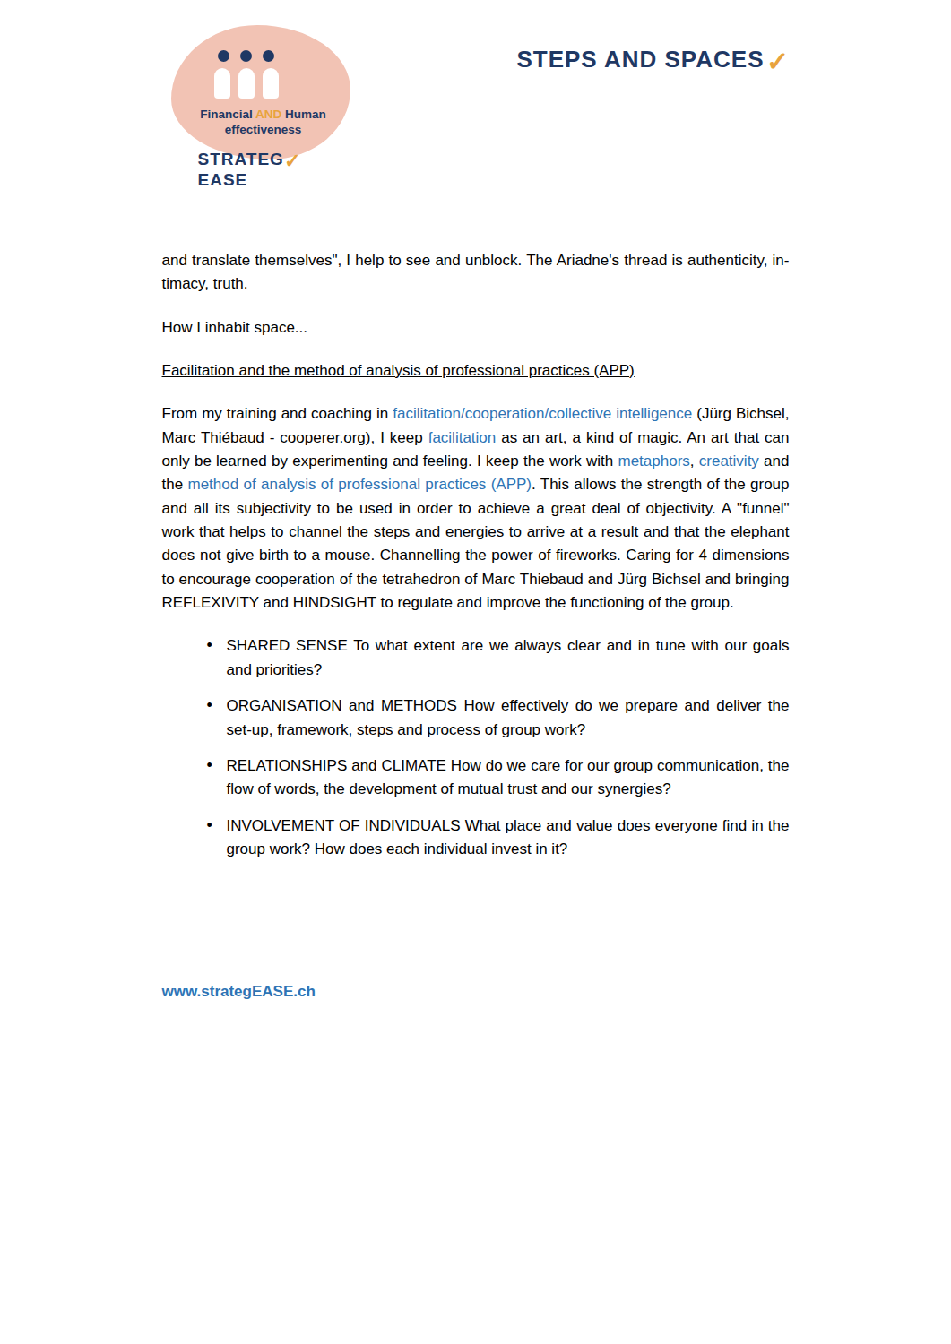Financial AND Human
effectiveness
STRATEG✓
EASE
STEPS AND SPACES✓
and translate themselves", I help to see and unblock. The Ariadne's thread is authenticity, intimacy, truth.
How I inhabit space...
Facilitation and the method of analysis of professional practices (APP)
From my training and coaching in facilitation/cooperation/collective intelligence (Jürg Bichsel, Marc Thiébaud - cooperer.org), I keep facilitation as an art, a kind of magic. An art that can only be learned by experimenting and feeling. I keep the work with metaphors, creativity and the method of analysis of professional practices (APP). This allows the strength of the group and all its subjectivity to be used in order to achieve a great deal of objectivity. A "funnel" work that helps to channel the steps and energies to arrive at a result and that the elephant does not give birth to a mouse. Channelling the power of fireworks. Caring for 4 dimensions to encourage cooperation of the tetrahedron of Marc Thiebaud and Jürg Bichsel and bringing REFLEXIVITY and HINDSIGHT to regulate and improve the functioning of the group.
SHARED SENSE To what extent are we always clear and in tune with our goals and priorities?
ORGANISATION and METHODS How effectively do we prepare and deliver the set-up, framework, steps and process of group work?
RELATIONSHIPS and CLIMATE How do we care for our group communication, the flow of words, the development of mutual trust and our synergies?
INVOLVEMENT OF INDIVIDUALS What place and value does everyone find in the group work? How does each individual invest in it?
www.strategEASE.ch